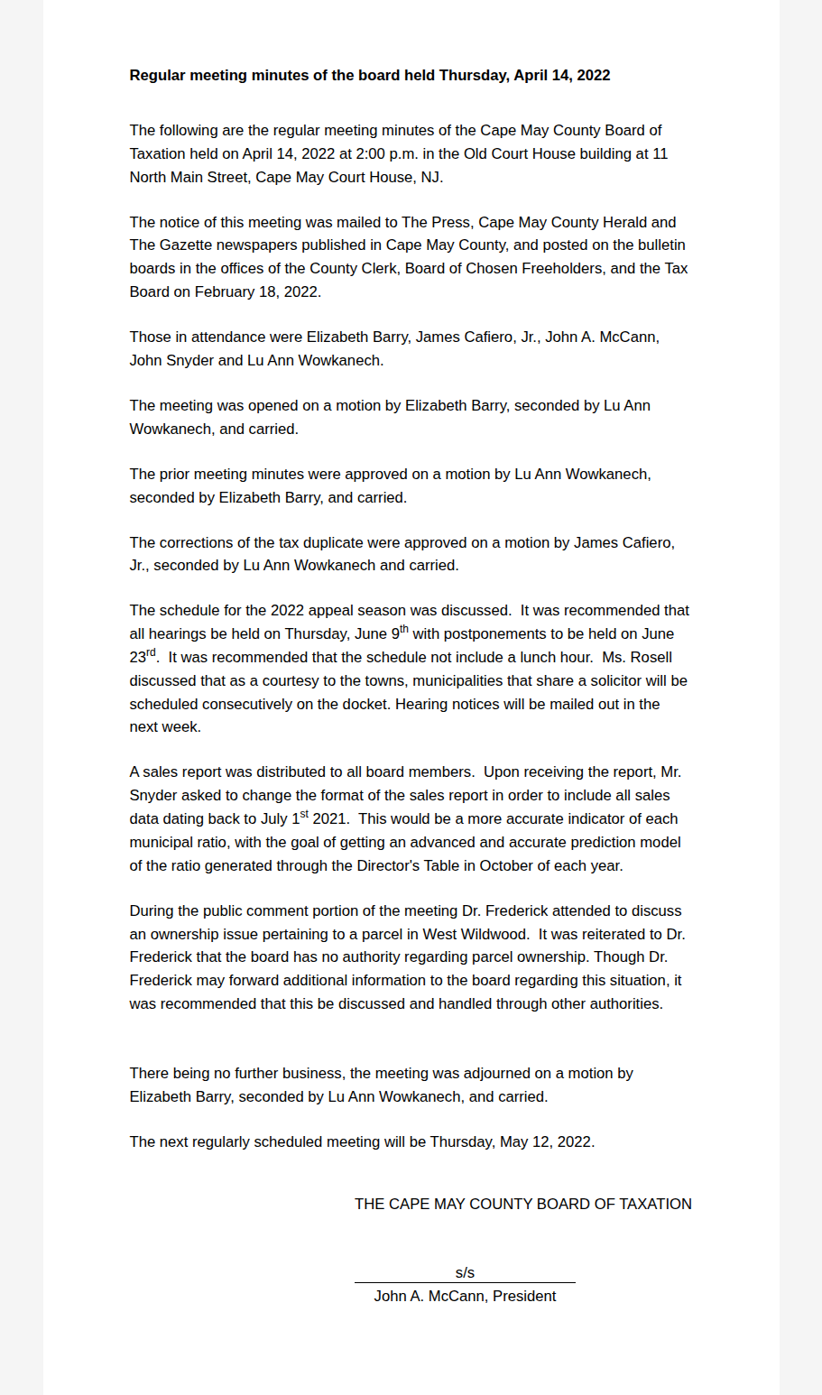Regular meeting minutes of the board held Thursday, April 14, 2022
The following are the regular meeting minutes of the Cape May County Board of Taxation held on April 14, 2022 at 2:00 p.m. in the Old Court House building at 11 North Main Street, Cape May Court House, NJ.
The notice of this meeting was mailed to The Press, Cape May County Herald and The Gazette newspapers published in Cape May County, and posted on the bulletin boards in the offices of the County Clerk, Board of Chosen Freeholders, and the Tax Board on February 18, 2022.
Those in attendance were Elizabeth Barry, James Cafiero, Jr., John A. McCann, John Snyder and Lu Ann Wowkanech.
The meeting was opened on a motion by Elizabeth Barry, seconded by Lu Ann Wowkanech, and carried.
The prior meeting minutes were approved on a motion by Lu Ann Wowkanech, seconded by Elizabeth Barry, and carried.
The corrections of the tax duplicate were approved on a motion by James Cafiero, Jr., seconded by Lu Ann Wowkanech and carried.
The schedule for the 2022 appeal season was discussed. It was recommended that all hearings be held on Thursday, June 9th with postponements to be held on June 23rd. It was recommended that the schedule not include a lunch hour. Ms. Rosell discussed that as a courtesy to the towns, municipalities that share a solicitor will be scheduled consecutively on the docket. Hearing notices will be mailed out in the next week.
A sales report was distributed to all board members. Upon receiving the report, Mr. Snyder asked to change the format of the sales report in order to include all sales data dating back to July 1st 2021. This would be a more accurate indicator of each municipal ratio, with the goal of getting an advanced and accurate prediction model of the ratio generated through the Director's Table in October of each year.
During the public comment portion of the meeting Dr. Frederick attended to discuss an ownership issue pertaining to a parcel in West Wildwood. It was reiterated to Dr. Frederick that the board has no authority regarding parcel ownership. Though Dr. Frederick may forward additional information to the board regarding this situation, it was recommended that this be discussed and handled through other authorities.
There being no further business, the meeting was adjourned on a motion by Elizabeth Barry, seconded by Lu Ann Wowkanech, and carried.
The next regularly scheduled meeting will be Thursday, May 12, 2022.
THE CAPE MAY COUNTY BOARD OF TAXATION
s/s John A. McCann, President